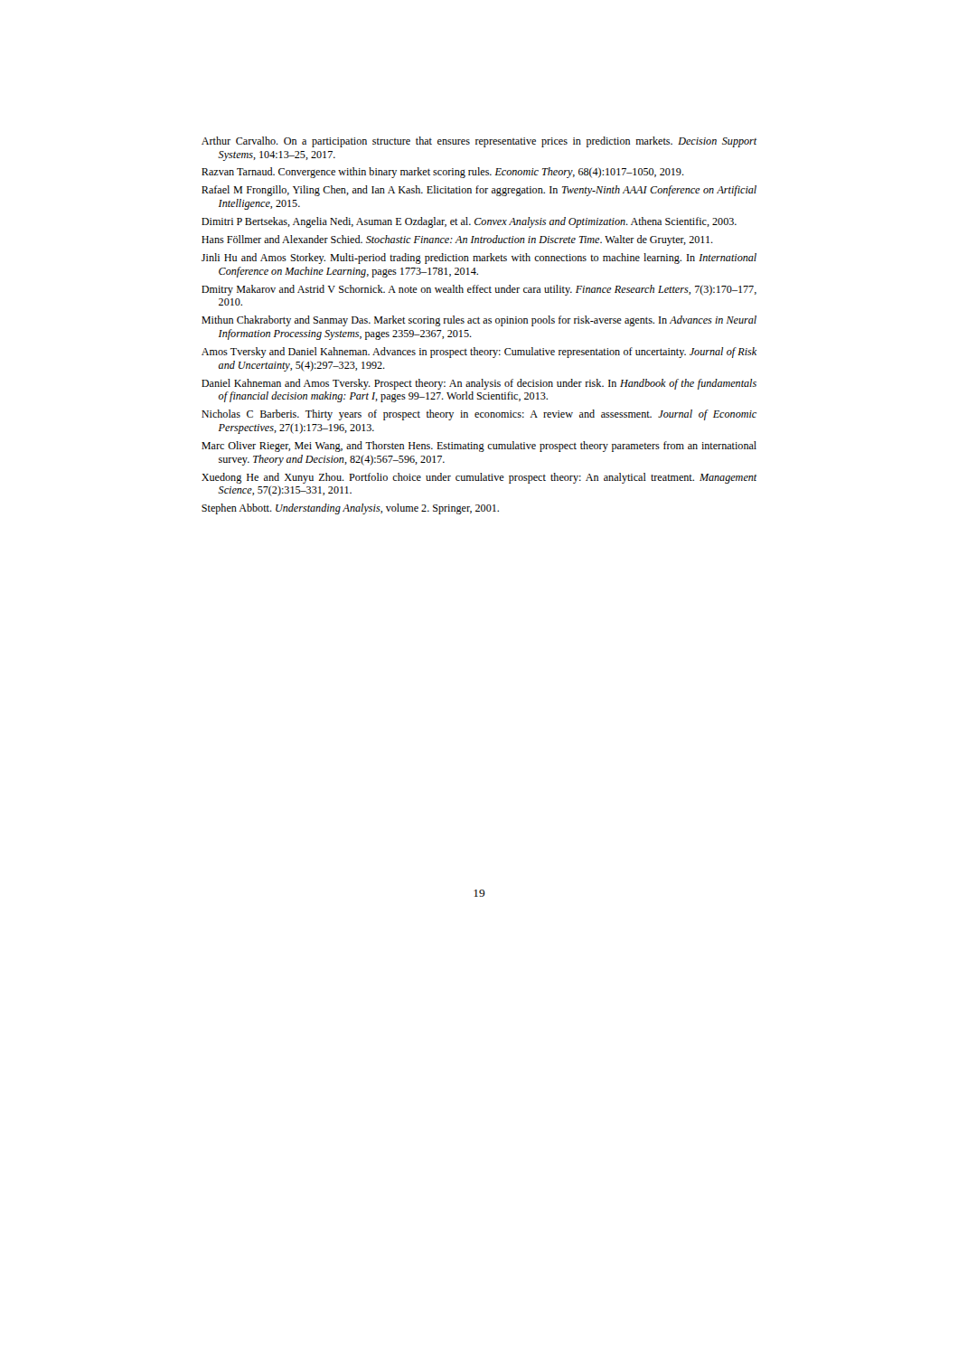Arthur Carvalho. On a participation structure that ensures representative prices in prediction markets. Decision Support Systems, 104:13–25, 2017.
Razvan Tarnaud. Convergence within binary market scoring rules. Economic Theory, 68(4):1017–1050, 2019.
Rafael M Frongillo, Yiling Chen, and Ian A Kash. Elicitation for aggregation. In Twenty-Ninth AAAI Conference on Artificial Intelligence, 2015.
Dimitri P Bertsekas, Angelia Nedi, Asuman E Ozdaglar, et al. Convex Analysis and Optimization. Athena Scientific, 2003.
Hans Föllmer and Alexander Schied. Stochastic Finance: An Introduction in Discrete Time. Walter de Gruyter, 2011.
Jinli Hu and Amos Storkey. Multi-period trading prediction markets with connections to machine learning. In International Conference on Machine Learning, pages 1773–1781, 2014.
Dmitry Makarov and Astrid V Schornick. A note on wealth effect under cara utility. Finance Research Letters, 7(3):170–177, 2010.
Mithun Chakraborty and Sanmay Das. Market scoring rules act as opinion pools for risk-averse agents. In Advances in Neural Information Processing Systems, pages 2359–2367, 2015.
Amos Tversky and Daniel Kahneman. Advances in prospect theory: Cumulative representation of uncertainty. Journal of Risk and Uncertainty, 5(4):297–323, 1992.
Daniel Kahneman and Amos Tversky. Prospect theory: An analysis of decision under risk. In Handbook of the fundamentals of financial decision making: Part I, pages 99–127. World Scientific, 2013.
Nicholas C Barberis. Thirty years of prospect theory in economics: A review and assessment. Journal of Economic Perspectives, 27(1):173–196, 2013.
Marc Oliver Rieger, Mei Wang, and Thorsten Hens. Estimating cumulative prospect theory parameters from an international survey. Theory and Decision, 82(4):567–596, 2017.
Xuedong He and Xunyu Zhou. Portfolio choice under cumulative prospect theory: An analytical treatment. Management Science, 57(2):315–331, 2011.
Stephen Abbott. Understanding Analysis, volume 2. Springer, 2001.
19